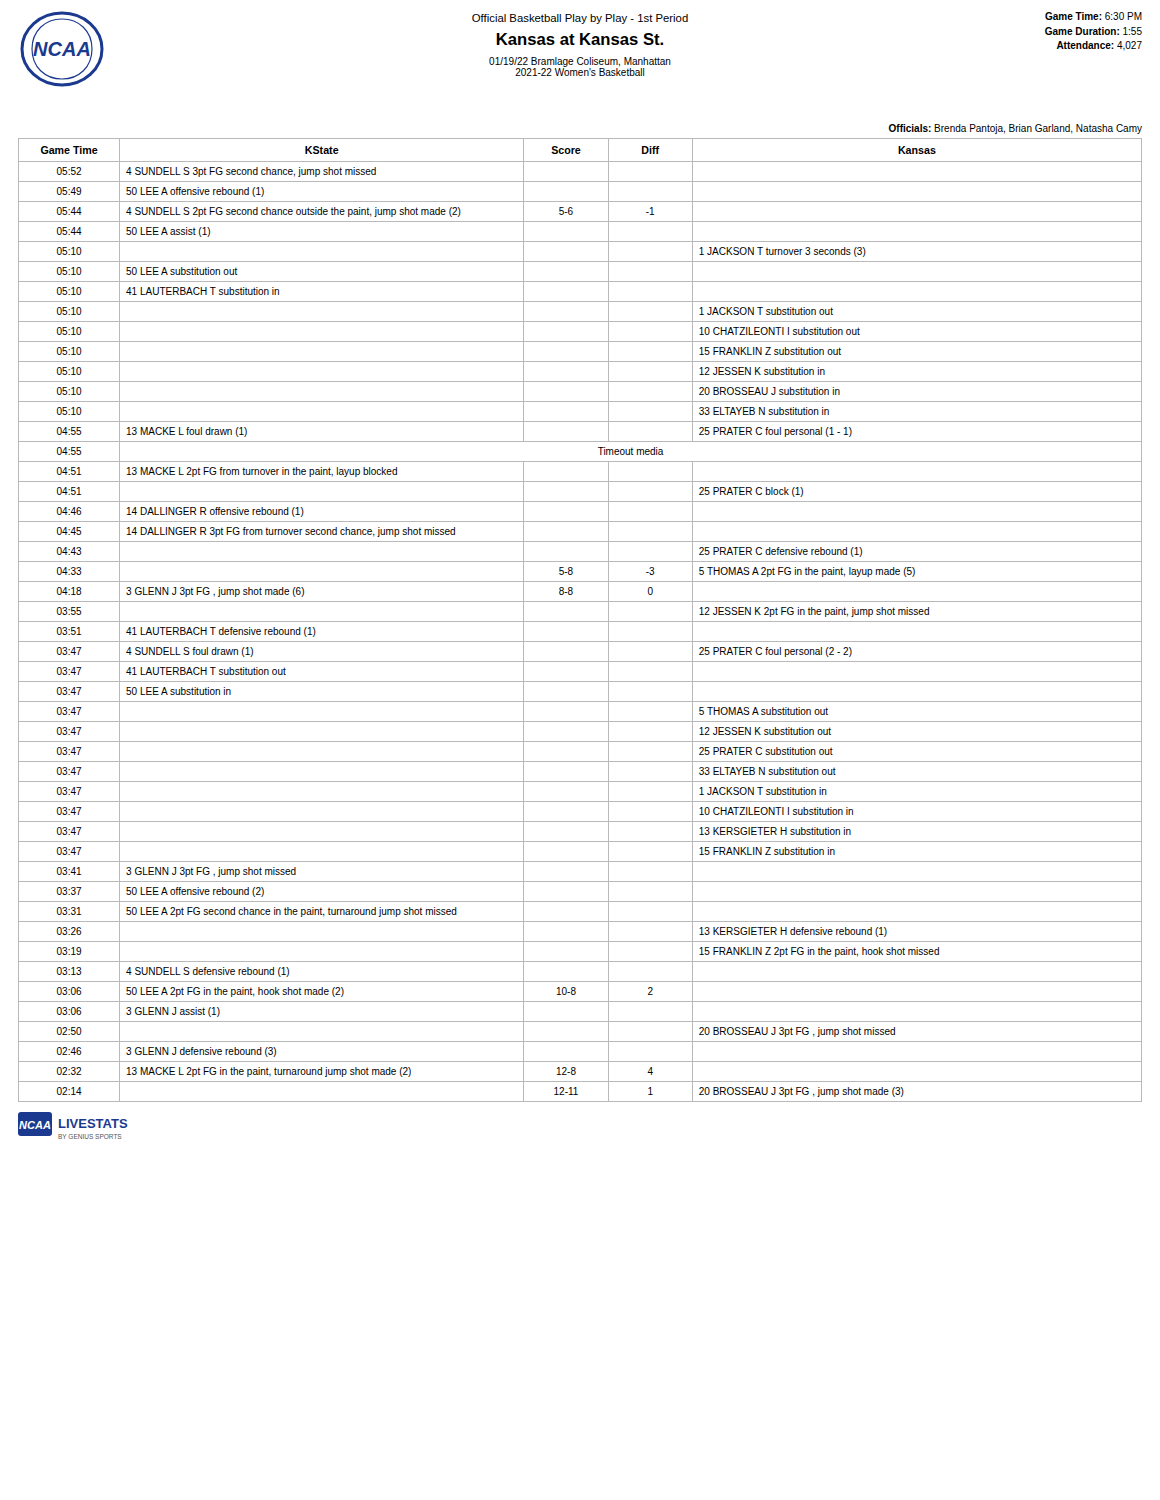NCAA
Official Basketball Play by Play - 1st Period
Kansas at Kansas St.
01/19/22 Bramlage Coliseum, Manhattan
2021-22 Women's Basketball
Game Time: 6:30 PM
Game Duration: 1:55
Attendance: 4,027
Officials: Brenda Pantoja, Brian Garland, Natasha Camy
| Game Time | KState | Score | Diff | Kansas |
| --- | --- | --- | --- | --- |
| 05:52 | 4 SUNDELL S 3pt FG second chance, jump shot missed | | | |
| 05:49 | 50 LEE A offensive rebound (1) | | | |
| 05:44 | 4 SUNDELL S 2pt FG second chance outside the paint, jump shot made (2) | 5-6 | -1 | |
| 05:44 | 50 LEE A assist (1) | | | |
| 05:10 | | | | 1 JACKSON T turnover 3 seconds (3) |
| 05:10 | 50 LEE A substitution out | | | |
| 05:10 | 41 LAUTERBACH T substitution in | | | |
| 05:10 | | | | 1 JACKSON T substitution out |
| 05:10 | | | | 10 CHATZILEONTI I substitution out |
| 05:10 | | | | 15 FRANKLIN Z substitution out |
| 05:10 | | | | 12 JESSEN K substitution in |
| 05:10 | | | | 20 BROSSEAU J substitution in |
| 05:10 | | | | 33 ELTAYEB N substitution in |
| 04:55 | 13 MACKE L foul drawn (1) | | | 25 PRATER C foul personal (1 - 1) |
| 04:55 | Timeout media |
| 04:51 | 13 MACKE L 2pt FG from turnover in the paint, layup blocked | | | |
| 04:51 | | | | 25 PRATER C block (1) |
| 04:46 | 14 DALLINGER R offensive rebound (1) | | | |
| 04:45 | 14 DALLINGER R 3pt FG from turnover second chance, jump shot missed | | | |
| 04:43 | | | | 25 PRATER C defensive rebound (1) |
| 04:33 | | 5-8 | -3 | 5 THOMAS A 2pt FG in the paint, layup made (5) |
| 04:18 | 3 GLENN J 3pt FG , jump shot made (6) | 8-8 | 0 | |
| 03:55 | | | | 12 JESSEN K 2pt FG in the paint, jump shot missed |
| 03:51 | 41 LAUTERBACH T defensive rebound (1) | | | |
| 03:47 | 4 SUNDELL S foul drawn (1) | | | 25 PRATER C foul personal (2 - 2) |
| 03:47 | 41 LAUTERBACH T substitution out | | | |
| 03:47 | 50 LEE A substitution in | | | |
| 03:47 | | | | 5 THOMAS A substitution out |
| 03:47 | | | | 12 JESSEN K substitution out |
| 03:47 | | | | 25 PRATER C substitution out |
| 03:47 | | | | 33 ELTAYEB N substitution out |
| 03:47 | | | | 1 JACKSON T substitution in |
| 03:47 | | | | 10 CHATZILEONTI I substitution in |
| 03:47 | | | | 13 KERSGIETER H substitution in |
| 03:47 | | | | 15 FRANKLIN Z substitution in |
| 03:41 | 3 GLENN J 3pt FG , jump shot missed | | | |
| 03:37 | 50 LEE A offensive rebound (2) | | | |
| 03:31 | 50 LEE A 2pt FG second chance in the paint, turnaround jump shot missed | | | |
| 03:26 | | | | 13 KERSGIETER H defensive rebound (1) |
| 03:19 | | | | 15 FRANKLIN Z 2pt FG in the paint, hook shot missed |
| 03:13 | 4 SUNDELL S defensive rebound (1) | | | |
| 03:06 | 50 LEE A 2pt FG in the paint, hook shot made (2) | 10-8 | 2 | |
| 03:06 | 3 GLENN J assist (1) | | | |
| 02:50 | | | | 20 BROSSEAU J 3pt FG , jump shot missed |
| 02:46 | 3 GLENN J defensive rebound (3) | | | |
| 02:32 | 13 MACKE L 2pt FG in the paint, turnaround jump shot made (2) | 12-8 | 4 | |
| 02:14 | | 12-11 | 1 | 20 BROSSEAU J 3pt FG , jump shot made (3) |
NCAA LIVESTATS BY GENIUS SPORTS